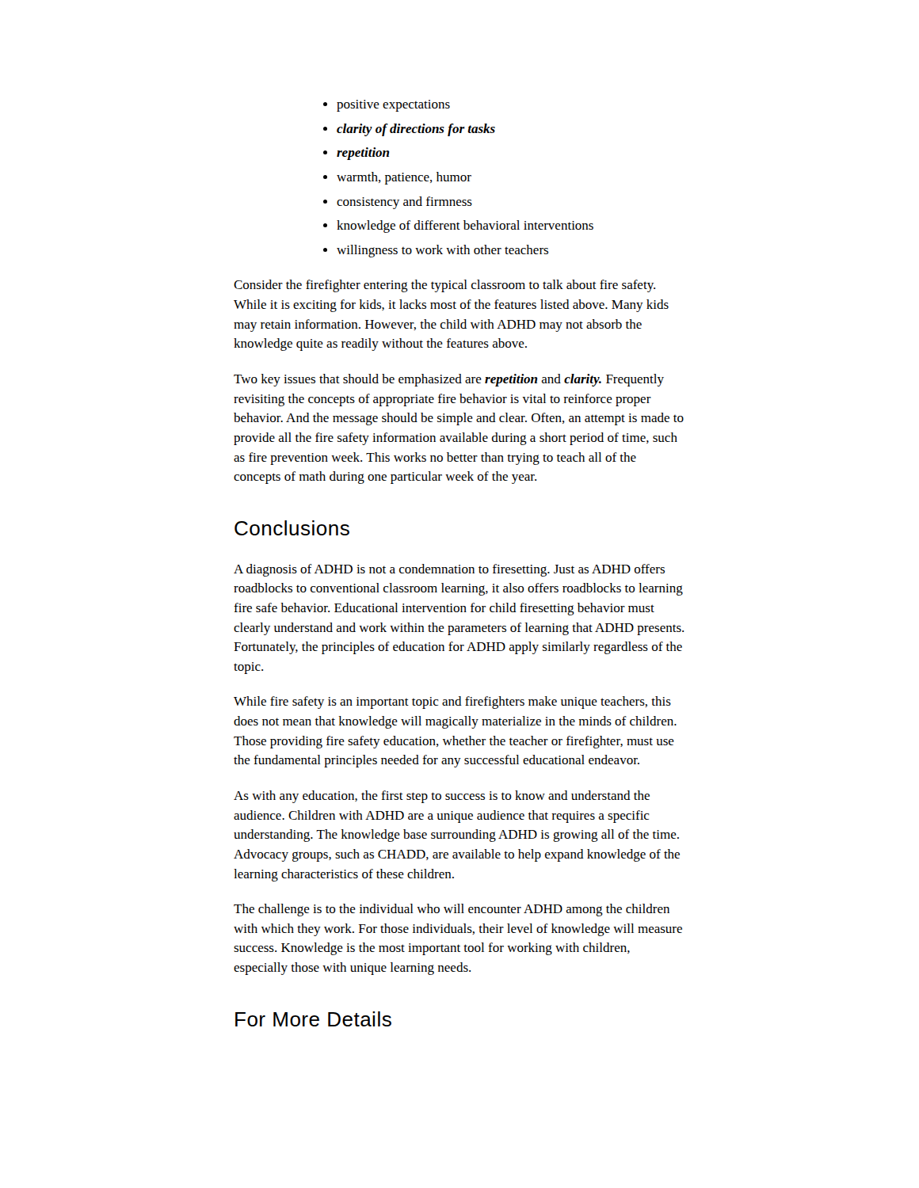positive expectations
clarity of directions for tasks
repetition
warmth, patience, humor
consistency and firmness
knowledge of different behavioral interventions
willingness to work with other teachers
Consider the firefighter entering the typical classroom to talk about fire safety. While it is exciting for kids, it lacks most of the features listed above. Many kids may retain information. However, the child with ADHD may not absorb the knowledge quite as readily without the features above.
Two key issues that should be emphasized are repetition and clarity. Frequently revisiting the concepts of appropriate fire behavior is vital to reinforce proper behavior. And the message should be simple and clear. Often, an attempt is made to provide all the fire safety information available during a short period of time, such as fire prevention week. This works no better than trying to teach all of the concepts of math during one particular week of the year.
Conclusions
A diagnosis of ADHD is not a condemnation to firesetting. Just as ADHD offers roadblocks to conventional classroom learning, it also offers roadblocks to learning fire safe behavior. Educational intervention for child firesetting behavior must clearly understand and work within the parameters of learning that ADHD presents. Fortunately, the principles of education for ADHD apply similarly regardless of the topic.
While fire safety is an important topic and firefighters make unique teachers, this does not mean that knowledge will magically materialize in the minds of children. Those providing fire safety education, whether the teacher or firefighter, must use the fundamental principles needed for any successful educational endeavor.
As with any education, the first step to success is to know and understand the audience. Children with ADHD are a unique audience that requires a specific understanding. The knowledge base surrounding ADHD is growing all of the time. Advocacy groups, such as CHADD, are available to help expand knowledge of the learning characteristics of these children.
The challenge is to the individual who will encounter ADHD among the children with which they work. For those individuals, their level of knowledge will measure success. Knowledge is the most important tool for working with children, especially those with unique learning needs.
For More Details